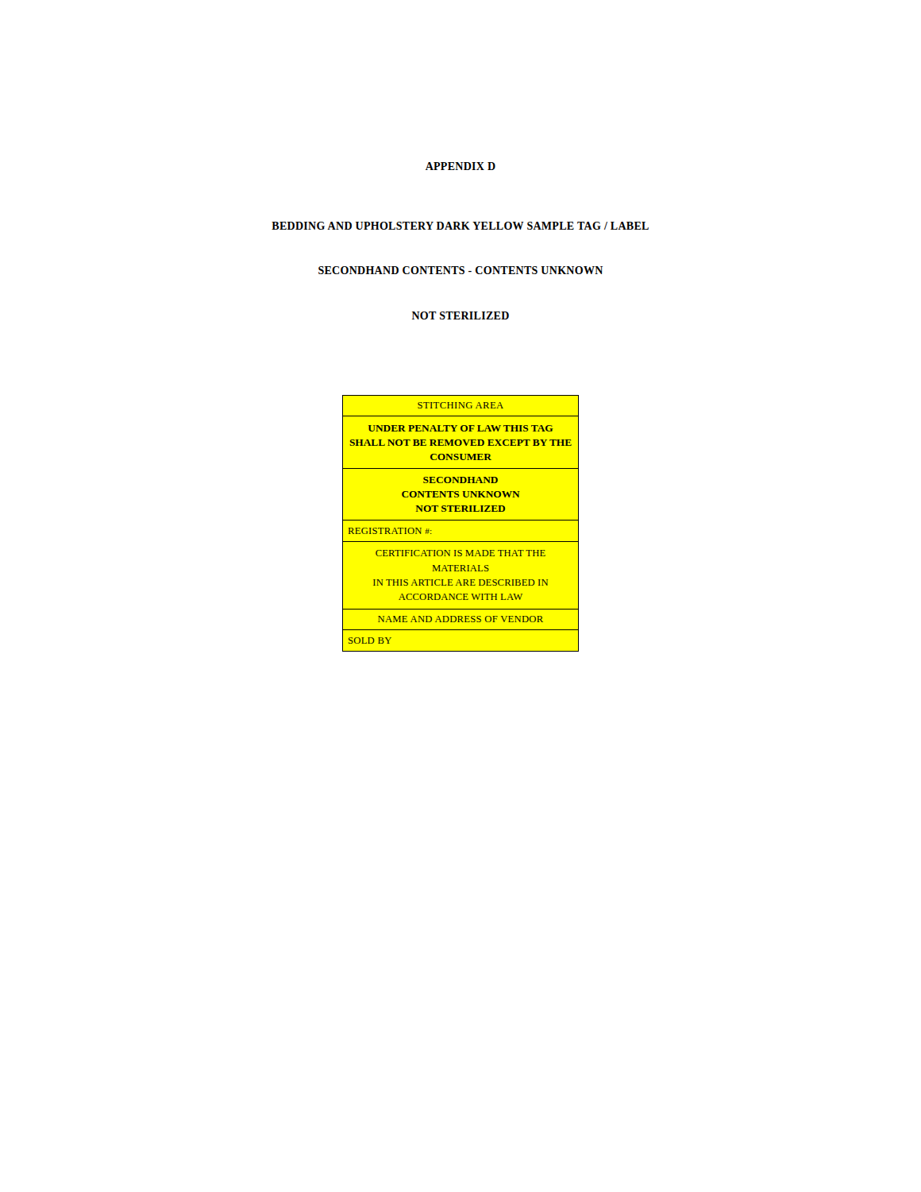APPENDIX D
BEDDING AND UPHOLSTERY DARK YELLOW SAMPLE TAG / LABEL
SECONDHAND CONTENTS - CONTENTS UNKNOWN
NOT STERILIZED
STITCHING AREA
UNDER PENALTY OF LAW THIS TAG
SHALL NOT BE REMOVED EXCEPT BY THE
CONSUMER
SECONDHAND
CONTENTS UNKNOWN
NOT STERILIZED
REGISTRATION #:
CERTIFICATION IS MADE THAT THE MATERIALS
IN THIS ARTICLE ARE DESCRIBED IN
ACCORDANCE WITH LAW
NAME AND ADDRESS OF VENDOR
SOLD BY